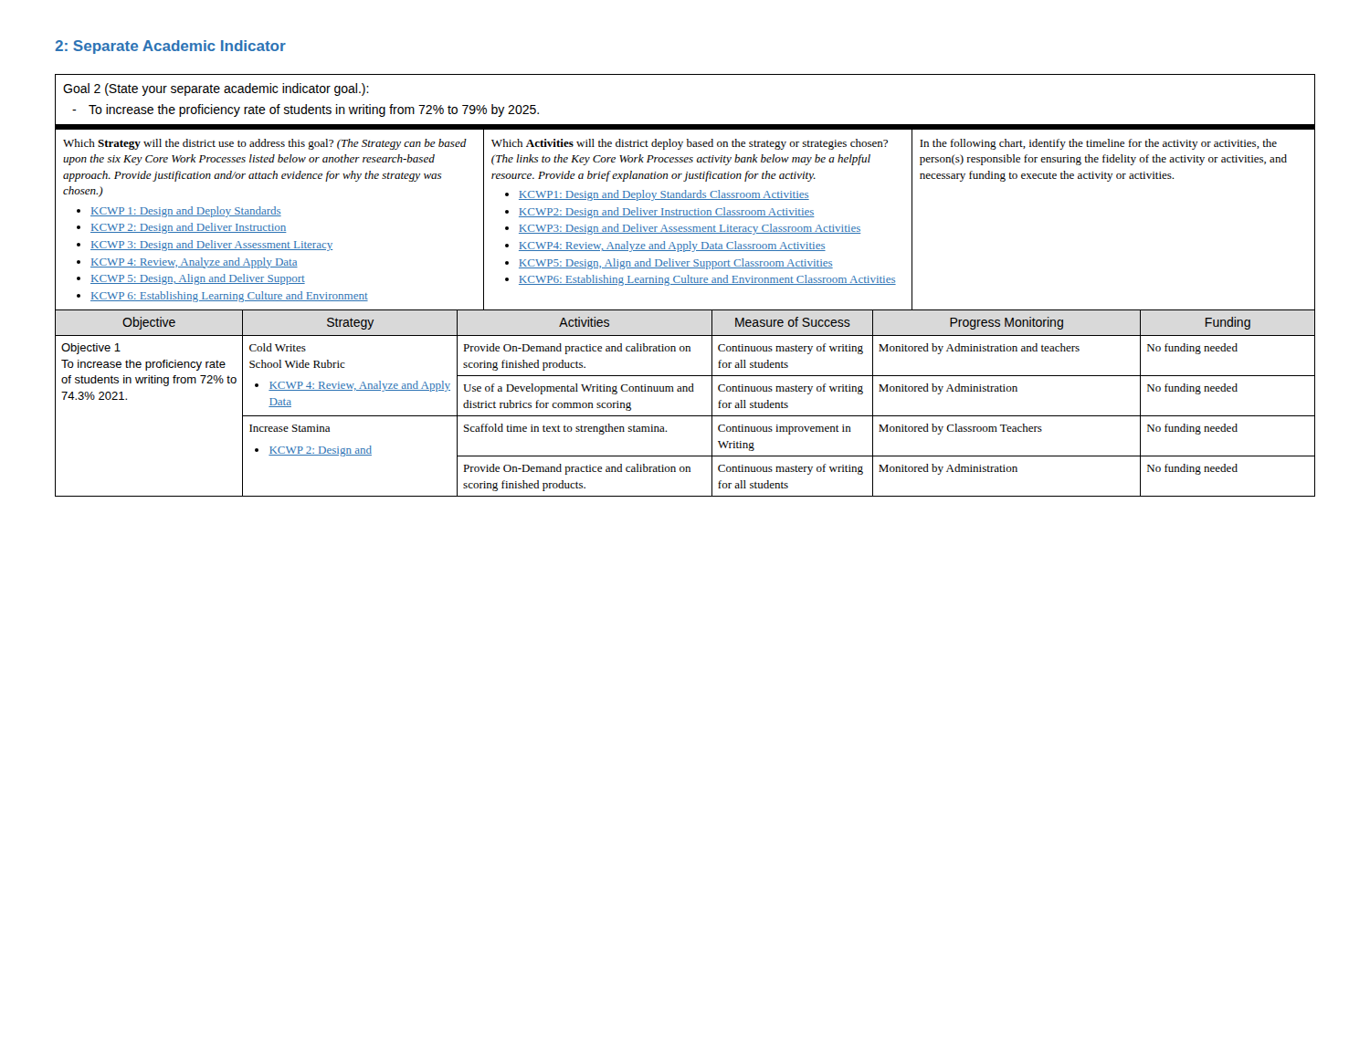2: Separate Academic Indicator
| Goal 2 (State your separate academic indicator goal.): To increase the proficiency rate of students in writing from 72% to 79% by 2025. |
| Which Strategy will the district use to address this goal? (The Strategy can be based upon the six Key Core Work Processes listed below or another research-based approach. Provide justification and/or attach evidence for why the strategy was chosen.) KCWP 1: Design and Deploy Standards KCWP 2: Design and Deliver Instruction KCWP 3: Design and Deliver Assessment Literacy KCWP 4: Review, Analyze and Apply Data KCWP 5: Design, Align and Deliver Support KCWP 6: Establishing Learning Culture and Environment | Which Activities will the district deploy based on the strategy or strategies chosen? (The links to the Key Core Work Processes activity bank below may be a helpful resource. Provide a brief explanation or justification for the activity. KCWP1: Design and Deploy Standards Classroom Activities KCWP2: Design and Deliver Instruction Classroom Activities KCWP3: Design and Deliver Assessment Literacy Classroom Activities KCWP4: Review, Analyze and Apply Data Classroom Activities KCWP5: Design, Align and Deliver Support Classroom Activities KCWP6: Establishing Learning Culture and Environment Classroom Activities | In the following chart, identify the timeline for the activity or activities, the person(s) responsible for ensuring the fidelity of the activity or activities, and necessary funding to execute the activity or activities. |
| Objective | Strategy | Activities | Measure of Success | Progress Monitoring | Funding |
| --- | --- | --- | --- | --- | --- |
| Objective 1 To increase the proficiency rate of students in writing from 72% to 74.3% 2021. | Cold Writes School Wide Rubric KCWP 4: Review, Analyze and Apply Data | Provide On-Demand practice and calibration on scoring finished products. | Continuous mastery of writing for all students | Monitored by Administration and teachers | No funding needed |
| Use of a Developmental Writing Continuum and district rubrics for common scoring | Continuous mastery of writing for all students | Monitored by Administration | No funding needed |
| Increase Stamina KCWP 2: Design and | Scaffold time in text to strengthen stamina. | Continuous improvement in Writing | Monitored by Classroom Teachers | No funding needed |
| Provide On-Demand practice and calibration on scoring finished products. | Continuous mastery of writing for all students | Monitored by Administration | No funding needed |